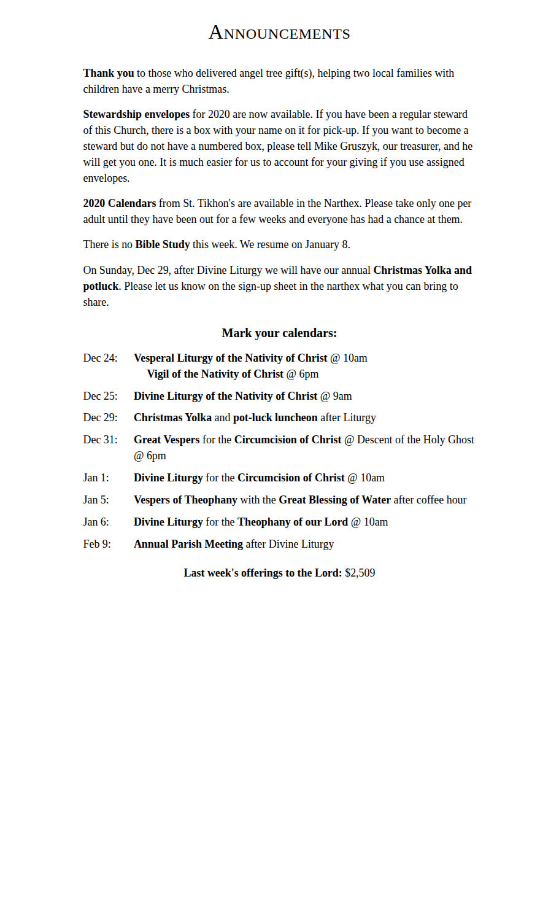Announcements
Thank you to those who delivered angel tree gift(s), helping two local families with children have a merry Christmas.
Stewardship envelopes for 2020 are now available. If you have been a regular steward of this Church, there is a box with your name on it for pick-up. If you want to become a steward but do not have a numbered box, please tell Mike Gruszyk, our treasurer, and he will get you one. It is much easier for us to account for your giving if you use assigned envelopes.
2020 Calendars from St. Tikhon's are available in the Narthex. Please take only one per adult until they have been out for a few weeks and everyone has had a chance at them.
There is no Bible Study this week. We resume on January 8.
On Sunday, Dec 29, after Divine Liturgy we will have our annual Christmas Yolka and potluck. Please let us know on the sign-up sheet in the narthex what you can bring to share.
Mark your calendars:
Dec 24:
Vesperal Liturgy of the Nativity of Christ @ 10am
Vigil of the Nativity of Christ @ 6pm
Dec 25:
Divine Liturgy of the Nativity of Christ @ 9am
Dec 29:
Christmas Yolka and pot-luck luncheon after Liturgy
Dec 31:
Great Vespers for the Circumcision of Christ @ Descent of the Holy Ghost @ 6pm
Jan 1:
Divine Liturgy for the Circumcision of Christ @ 10am
Jan 5:
Vespers of Theophany with the Great Blessing of Water after coffee hour
Jan 6:
Divine Liturgy for the Theophany of our Lord @ 10am
Feb 9:
Annual Parish Meeting after Divine Liturgy
Last week's offerings to the Lord: $2,509